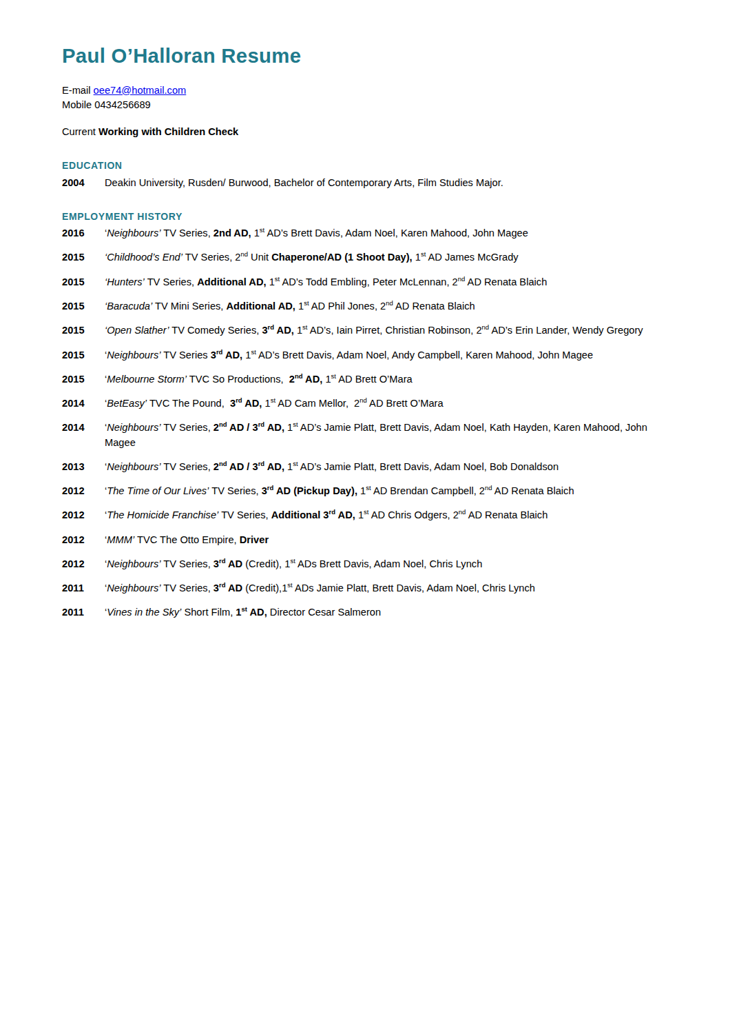Paul O’Halloran Resume
E-mail oee74@hotmail.com
Mobile 0434256689
Current Working with Children Check
Education
| 2004 | Deakin University, Rusden/ Burwood, Bachelor of Contemporary Arts, Film Studies Major. |
Employment History
| 2016 | ‘ Neighbours’ TV Series, 2nd AD, 1 st AD’s Brett Davis, Adam Noel, Karen Mahood, John Magee |
| 2015 | ‘Childhood’s End’ TV Series, 2 nd Unit Chaperone/AD (1 Shoot Day), 1 st AD James McGrady |
| 2015 | ‘Hunters’ TV Series, Additional AD, 1 st AD’s Todd Embling, Peter McLennan, 2 nd AD Renata Blaich |
| 2015 | ‘Baracuda’ TV Mini Series, Additional AD, 1 st AD Phil Jones, 2 nd AD Renata Blaich |
| 2015 | ‘Open Slather’ TV Comedy Series, 3 rd AD, 1 st AD’s, Iain Pirret, Christian Robinson, 2 nd AD’s Erin Lander, Wendy Gregory |
| 2015 | ‘ Neighbours’ TV Series 3 rd AD, 1 st AD’s Brett Davis, Adam Noel, Andy Campbell, Karen Mahood, John Magee |
| 2015 | ‘ Melbourne Storm’ TVC So Productions, 2 nd AD, 1 st AD Brett O’Mara |
| 2014 | ‘ BetEasy’ TVC The Pound, 3 rd AD, 1 st AD Cam Mellor, 2 nd AD Brett O’Mara |
| 2014 | ‘ Neighbours’ TV Series, 2 nd AD / 3 rd AD, 1 st AD’s Jamie Platt, Brett Davis, Adam Noel, Kath Hayden, Karen Mahood, John Magee |
| 2013 | ‘ Neighbours’ TV Series, 2 nd AD / 3 rd AD, 1 st AD’s Jamie Platt, Brett Davis, Adam Noel, Bob Donaldson |
| 2012 | ‘ The Time of Our Lives’ TV Series, 3 rd AD (Pickup Day), 1 st AD Brendan Campbell, 2 nd AD Renata Blaich |
| 2012 | ‘ The Homicide Franchise’ TV Series, Additional 3 rd AD, 1 st AD Chris Odgers, 2 nd AD Renata Blaich |
| 2012 | ‘ MMM’ TVC The Otto Empire, Driver |
| 2012 | ‘ Neighbours’ TV Series, 3 rd AD (Credit), 1 st ADs Brett Davis, Adam Noel, Chris Lynch |
| 2011 | ‘ Neighbours’ TV Series, 3 rd AD (Credit),1 st ADs Jamie Platt, Brett Davis, Adam Noel, Chris Lynch |
| 2011 | ‘ Vines in the Sky’ Short Film, 1 st AD, Director Cesar Salmeron |